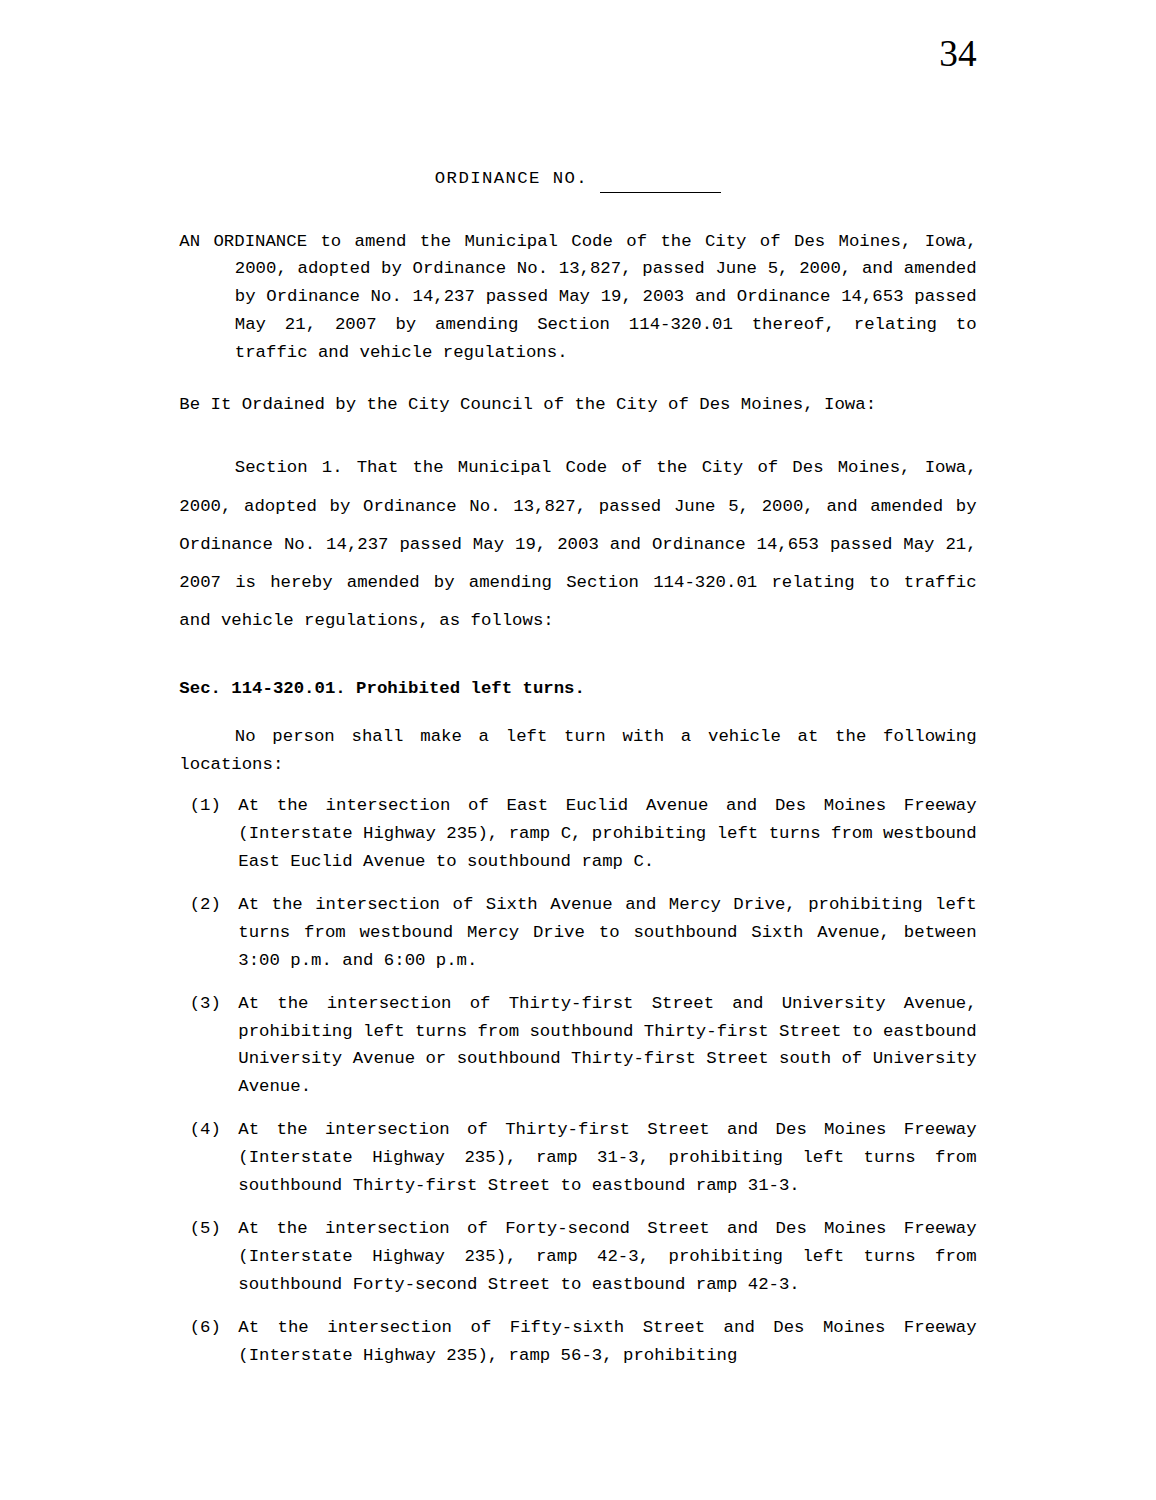34
ORDINANCE NO.
AN ORDINANCE to amend the Municipal Code of the City of Des Moines, Iowa, 2000, adopted by Ordinance No. 13,827, passed June 5, 2000, and amended by Ordinance No. 14,237 passed May 19, 2003 and Ordinance 14,653 passed May 21, 2007 by amending Section 114-320.01 thereof, relating to traffic and vehicle regulations.
Be It Ordained by the City Council of the City of Des Moines, Iowa:
Section 1. That the Municipal Code of the City of Des Moines, Iowa, 2000, adopted by Ordinance No. 13,827, passed June 5, 2000, and amended by Ordinance No. 14,237 passed May 19, 2003 and Ordinance 14,653 passed May 21, 2007 is hereby amended by amending Section 114-320.01 relating to traffic and vehicle regulations, as follows:
Sec. 114-320.01. Prohibited left turns.
No person shall make a left turn with a vehicle at the following locations:
(1) At the intersection of East Euclid Avenue and Des Moines Freeway (Interstate Highway 235), ramp C, prohibiting left turns from westbound East Euclid Avenue to southbound ramp C.
(2) At the intersection of Sixth Avenue and Mercy Drive, prohibiting left turns from westbound Mercy Drive to southbound Sixth Avenue, between 3:00 p.m. and 6:00 p.m.
(3) At the intersection of Thirty-first Street and University Avenue, prohibiting left turns from southbound Thirty-first Street to eastbound University Avenue or southbound Thirty-first Street south of University Avenue.
(4) At the intersection of Thirty-first Street and Des Moines Freeway (Interstate Highway 235), ramp 31-3, prohibiting left turns from southbound Thirty-first Street to eastbound ramp 31-3.
(5) At the intersection of Forty-second Street and Des Moines Freeway (Interstate Highway 235), ramp 42-3, prohibiting left turns from southbound Forty-second Street to eastbound ramp 42-3.
(6) At the intersection of Fifty-sixth Street and Des Moines Freeway (Interstate Highway 235), ramp 56-3, prohibiting